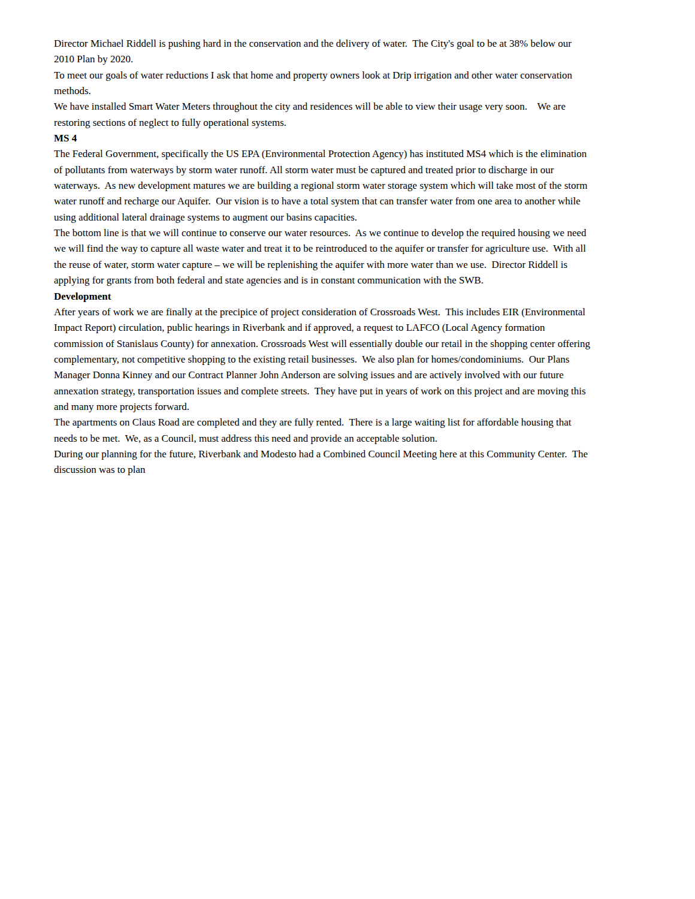Director Michael Riddell is pushing hard in the conservation and the delivery of water. The City's goal to be at 38% below our 2010 Plan by 2020.
To meet our goals of water reductions I ask that home and property owners look at Drip irrigation and other water conservation methods.
We have installed Smart Water Meters throughout the city and residences will be able to view their usage very soon. We are restoring sections of neglect to fully operational systems.
MS 4
The Federal Government, specifically the US EPA (Environmental Protection Agency) has instituted MS4 which is the elimination of pollutants from waterways by storm water runoff. All storm water must be captured and treated prior to discharge in our waterways. As new development matures we are building a regional storm water storage system which will take most of the storm water runoff and recharge our Aquifer. Our vision is to have a total system that can transfer water from one area to another while using additional lateral drainage systems to augment our basins capacities.
The bottom line is that we will continue to conserve our water resources. As we continue to develop the required housing we need we will find the way to capture all waste water and treat it to be reintroduced to the aquifer or transfer for agriculture use. With all the reuse of water, storm water capture – we will be replenishing the aquifer with more water than we use. Director Riddell is applying for grants from both federal and state agencies and is in constant communication with the SWB.
Development
After years of work we are finally at the precipice of project consideration of Crossroads West. This includes EIR (Environmental Impact Report) circulation, public hearings in Riverbank and if approved, a request to LAFCO (Local Agency formation commission of Stanislaus County) for annexation. Crossroads West will essentially double our retail in the shopping center offering complementary, not competitive shopping to the existing retail businesses. We also plan for homes/condominiums. Our Plans Manager Donna Kinney and our Contract Planner John Anderson are solving issues and are actively involved with our future annexation strategy, transportation issues and complete streets. They have put in years of work on this project and are moving this and many more projects forward.
The apartments on Claus Road are completed and they are fully rented. There is a large waiting list for affordable housing that needs to be met. We, as a Council, must address this need and provide an acceptable solution.
During our planning for the future, Riverbank and Modesto had a Combined Council Meeting here at this Community Center. The discussion was to plan